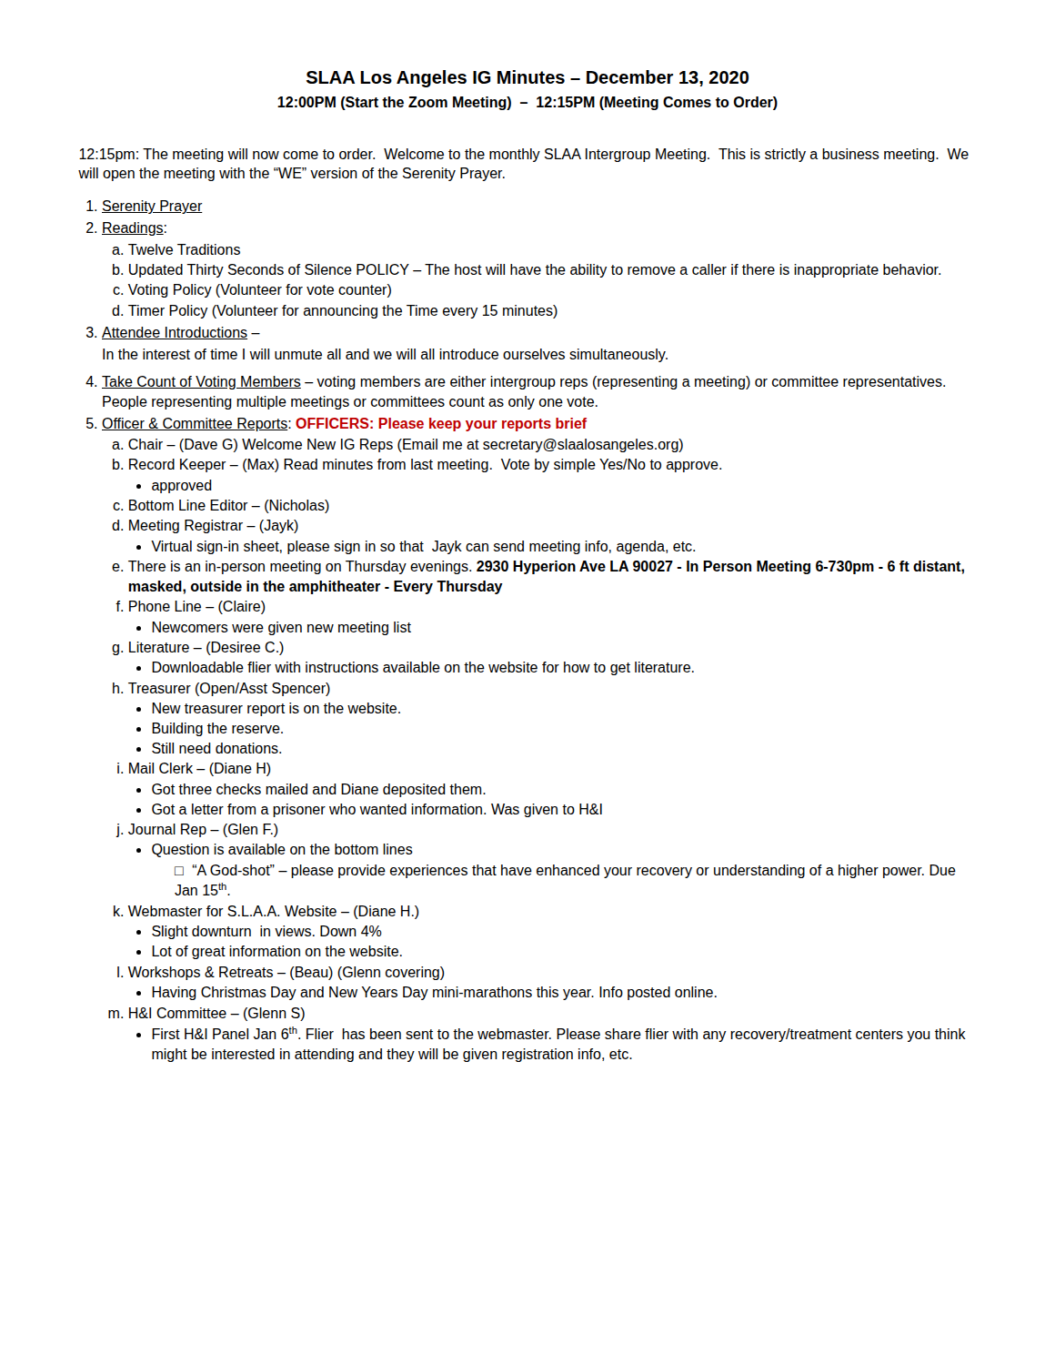SLAA Los Angeles IG Minutes – December 13, 2020
12:00PM (Start the Zoom Meeting) – 12:15PM (Meeting Comes to Order)
12:15pm: The meeting will now come to order. Welcome to the monthly SLAA Intergroup Meeting. This is strictly a business meeting. We will open the meeting with the “WE” version of the Serenity Prayer.
Serenity Prayer
Readings:
Twelve Traditions
Updated Thirty Seconds of Silence POLICY – The host will have the ability to remove a caller if there is inappropriate behavior.
Voting Policy (Volunteer for vote counter)
Timer Policy (Volunteer for announcing the Time every 15 minutes)
Attendee Introductions –
In the interest of time I will unmute all and we will all introduce ourselves simultaneously.
Take Count of Voting Members – voting members are either intergroup reps (representing a meeting) or committee representatives. People representing multiple meetings or committees count as only one vote.
Officer & Committee Reports: OFFICERS: Please keep your reports brief
Chair – (Dave G) Welcome New IG Reps (Email me at secretary@slaalosangeles.org)
Record Keeper – (Max) Read minutes from last meeting. Vote by simple Yes/No to approve.
approved
Bottom Line Editor – (Nicholas)
Meeting Registrar – (Jayk)
Virtual sign-in sheet, please sign in so that Jayk can send meeting info, agenda, etc.
There is an in-person meeting on Thursday evenings. 2930 Hyperion Ave LA 90027 - In Person Meeting 6-730pm - 6 ft distant, masked, outside in the amphitheater - Every Thursday
Phone Line – (Claire)
Newcomers were given new meeting list
Literature – (Desiree C.)
Downloadable flier with instructions available on the website for how to get literature.
Treasurer (Open/Asst Spencer)
New treasurer report is on the website.
Building the reserve.
Still need donations.
Mail Clerk – (Diane H)
Got three checks mailed and Diane deposited them.
Got a letter from a prisoner who wanted information. Was given to H&I
Journal Rep – (Glen F.)
Question is available on the bottom lines
“A God-shot” – please provide experiences that have enhanced your recovery or understanding of a higher power. Due Jan 15th.
Webmaster for S.L.A.A. Website – (Diane H.)
Slight downturn in views. Down 4%
Lot of great information on the website.
Workshops & Retreats – (Beau) (Glenn covering)
Having Christmas Day and New Years Day mini-marathons this year. Info posted online.
H&I Committee – (Glenn S)
First H&I Panel Jan 6th. Flier has been sent to the webmaster. Please share flier with any recovery/treatment centers you think might be interested in attending and they will be given registration info, etc.